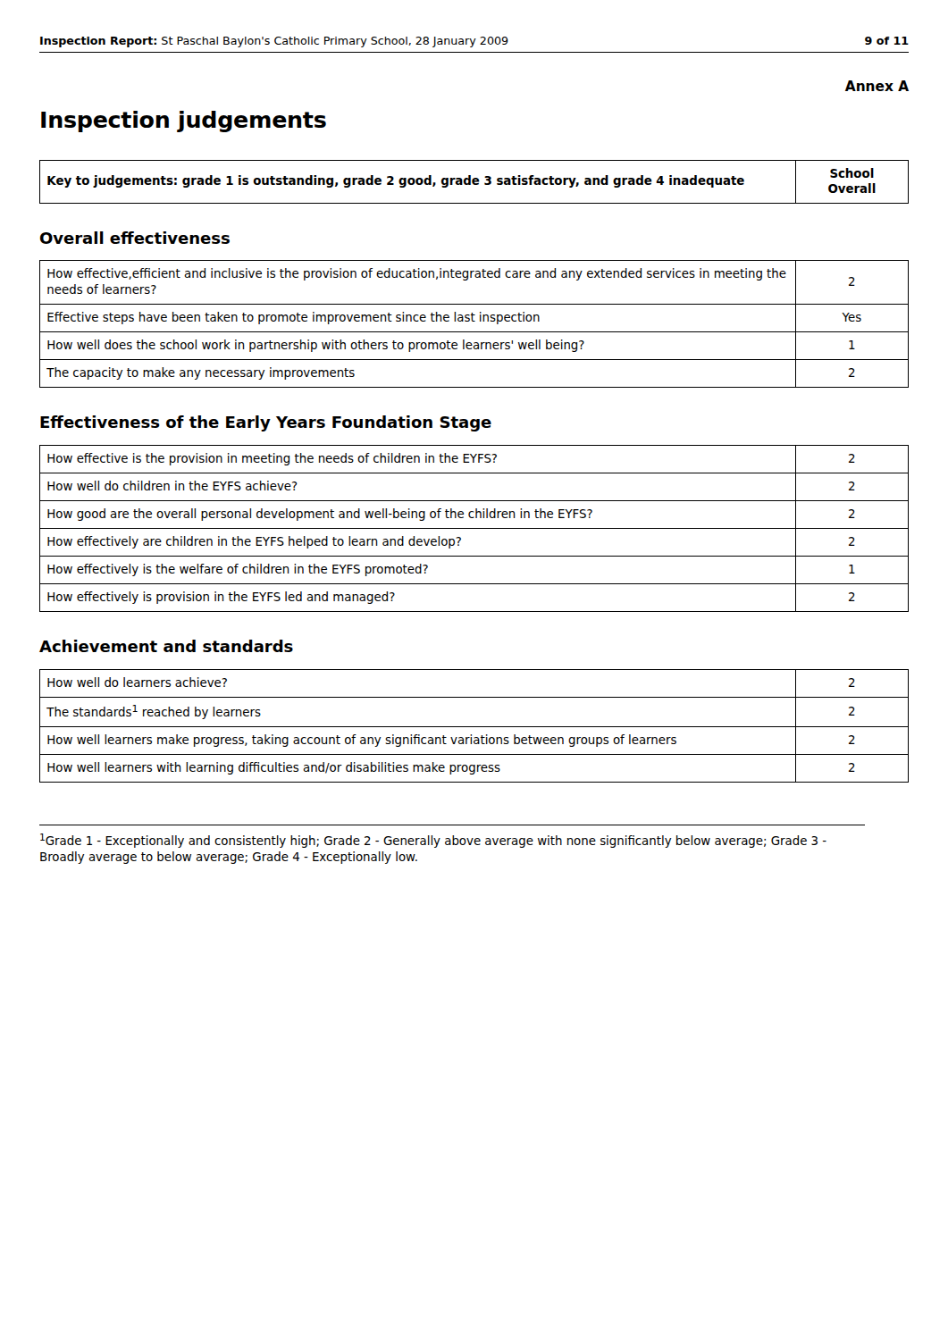Inspection Report: St Paschal Baylon's Catholic Primary School, 28 January 2009
9 of 11
Annex A
Inspection judgements
| Key to judgements: grade 1 is outstanding, grade 2 good, grade 3 satisfactory, and grade 4 inadequate | School Overall |
Overall effectiveness
| How effective,efficient and inclusive is the provision of education,integrated care and any extended services in meeting the needs of learners? | 2 |
| Effective steps have been taken to promote improvement since the last inspection | Yes |
| How well does the school work in partnership with others to promote learners' well being? | 1 |
| The capacity to make any necessary improvements | 2 |
Effectiveness of the Early Years Foundation Stage
| How effective is the provision in meeting the needs of children in the EYFS? | 2 |
| How well do children in the EYFS achieve? | 2 |
| How good are the overall personal development and well-being of the children in the EYFS? | 2 |
| How effectively are children in the EYFS helped to learn and develop? | 2 |
| How effectively is the welfare of children in the EYFS promoted? | 1 |
| How effectively is provision in the EYFS led and managed? | 2 |
Achievement and standards
| How well do learners achieve? | 2 |
| The standards 1 reached by learners | 2 |
| How well learners make progress, taking account of any significant variations between groups of learners | 2 |
| How well learners with learning difficulties and/or disabilities make progress | 2 |
1Grade 1 - Exceptionally and consistently high; Grade 2 - Generally above average with none significantly below average; Grade 3 - Broadly average to below average; Grade 4 - Exceptionally low.